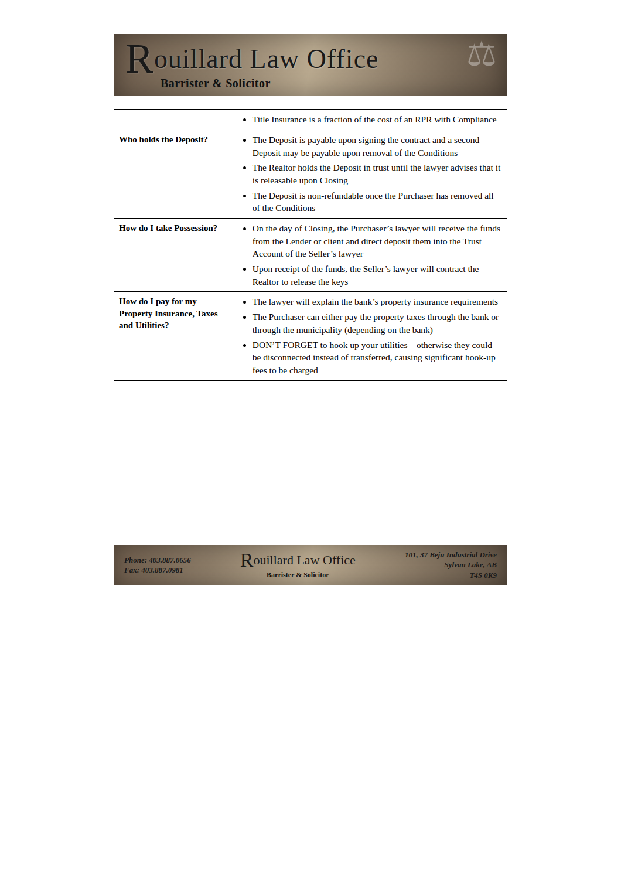⚖
Rouillard Law Office
Barrister & Solicitor
| | Title Insurance is a fraction of the cost of an RPR with Compliance |
| Who holds the Deposit? | The Deposit is payable upon signing the contract and a second Deposit may be payable upon removal of the Conditions The Realtor holds the Deposit in trust until the lawyer advises that it is releasable upon Closing The Deposit is non-refundable once the Purchaser has removed all of the Conditions |
| How do I take Possession? | On the day of Closing, the Purchaser’s lawyer will receive the funds from the Lender or client and direct deposit them into the Trust Account of the Seller’s lawyer Upon receipt of the funds, the Seller’s lawyer will contract the Realtor to release the keys |
| How do I pay for my Property Insurance, Taxes and Utilities? | The lawyer will explain the bank’s property insurance requirements The Purchaser can either pay the property taxes through the bank or through the municipality (depending on the bank) DON’T FORGET to hook up your utilities – otherwise they could be disconnected instead of transferred, causing significant hook-up fees to be charged |
Phone: 403.887.0656
Fax: 403.887.0981
Rouillard Law Office
Barrister & Solicitor
101, 37 Beju Industrial Drive
Sylvan Lake, AB
T4S 0K9